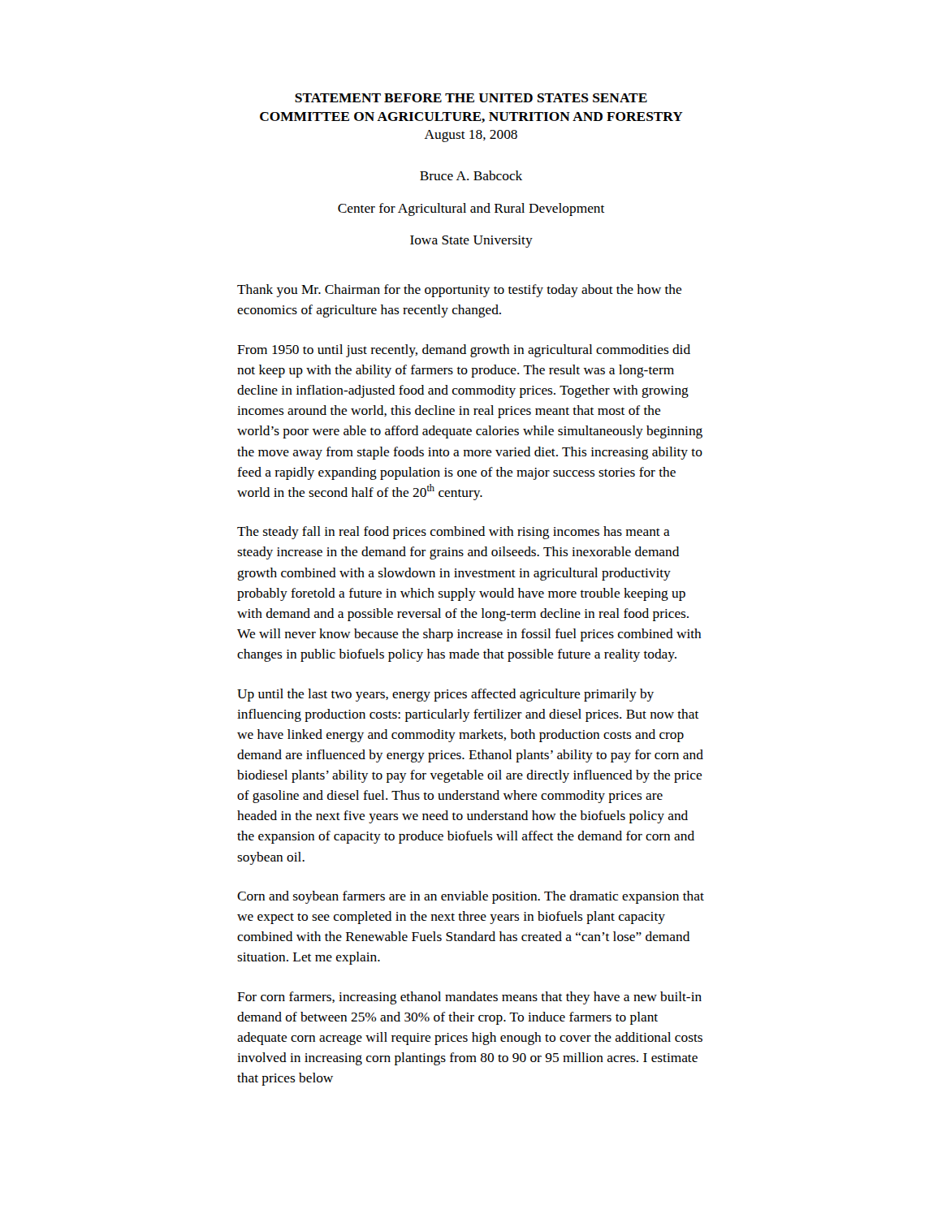Statement before the United States Senate
Committee on Agriculture, Nutrition and Forestry
August 18, 2008
Bruce A. Babcock
Center for Agricultural and Rural Development
Iowa State University
Thank you Mr. Chairman for the opportunity to testify today about the how the economics of agriculture has recently changed.
From 1950 to until just recently, demand growth in agricultural commodities did not keep up with the ability of farmers to produce. The result was a long-term decline in inflation-adjusted food and commodity prices. Together with growing incomes around the world, this decline in real prices meant that most of the world’s poor were able to afford adequate calories while simultaneously beginning the move away from staple foods into a more varied diet. This increasing ability to feed a rapidly expanding population is one of the major success stories for the world in the second half of the 20th century.
The steady fall in real food prices combined with rising incomes has meant a steady increase in the demand for grains and oilseeds. This inexorable demand growth combined with a slowdown in investment in agricultural productivity probably foretold a future in which supply would have more trouble keeping up with demand and a possible reversal of the long-term decline in real food prices. We will never know because the sharp increase in fossil fuel prices combined with changes in public biofuels policy has made that possible future a reality today.
Up until the last two years, energy prices affected agriculture primarily by influencing production costs: particularly fertilizer and diesel prices. But now that we have linked energy and commodity markets, both production costs and crop demand are influenced by energy prices. Ethanol plants’ ability to pay for corn and biodiesel plants’ ability to pay for vegetable oil are directly influenced by the price of gasoline and diesel fuel. Thus to understand where commodity prices are headed in the next five years we need to understand how the biofuels policy and the expansion of capacity to produce biofuels will affect the demand for corn and soybean oil.
Corn and soybean farmers are in an enviable position. The dramatic expansion that we expect to see completed in the next three years in biofuels plant capacity combined with the Renewable Fuels Standard has created a “can’t lose” demand situation. Let me explain.
For corn farmers, increasing ethanol mandates means that they have a new built-in demand of between 25% and 30% of their crop. To induce farmers to plant adequate corn acreage will require prices high enough to cover the additional costs involved in increasing corn plantings from 80 to 90 or 95 million acres. I estimate that prices below